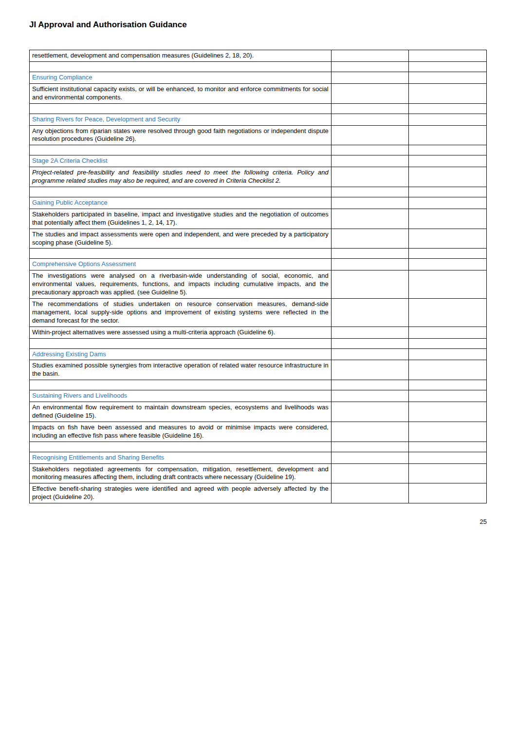JI Approval and Authorisation Guidance
| resettlement, development and compensation measures (Guidelines 2, 18, 20). | | |
| Ensuring Compliance | | |
| Sufficient institutional capacity exists, or will be enhanced, to monitor and enforce commitments for social and environmental components. | | |
| Sharing Rivers for Peace, Development and Security | | |
| Any objections from riparian states were resolved through good faith negotiations or independent dispute resolution procedures (Guideline 26). | | |
| Stage 2A Criteria Checklist | | |
| Project-related pre-feasibility and feasibility studies need to meet the following criteria. Policy and programme related studies may also be required, and are covered in Criteria Checklist 2. | | |
| Gaining Public Acceptance | | |
| Stakeholders participated in baseline, impact and investigative studies and the negotiation of outcomes that potentially affect them (Guidelines 1, 2, 14, 17). | | |
| The studies and impact assessments were open and independent, and were preceded by a participatory scoping phase (Guideline 5). | | |
| Comprehensive Options Assessment | | |
| The investigations were analysed on a riverbasin-wide understanding of social, economic, and environmental values, requirements, functions, and impacts including cumulative impacts, and the precautionary approach was applied. (see Guideline 5). | | |
| The recommendations of studies undertaken on resource conservation measures, demand-side management, local supply-side options and improvement of existing systems were reflected in the demand forecast for the sector. | | |
| Within-project alternatives were assessed using a multi-criteria approach (Guideline 6). | | |
| Addressing Existing Dams | | |
| Studies examined possible synergies from interactive operation of related water resource infrastructure in the basin. | | |
| Sustaining Rivers and Livelihoods | | |
| An environmental flow requirement to maintain downstream species, ecosystems and livelihoods was defined (Guideline 15). | | |
| Impacts on fish have been assessed and measures to avoid or minimise impacts were considered, including an effective fish pass where feasible (Guideline 16). | | |
| Recognising Entitlements and Sharing Benefits | | |
| Stakeholders negotiated agreements for compensation, mitigation, resettlement, development and monitoring measures affecting them, including draft contracts where necessary (Guideline 19). | | |
| Effective benefit-sharing strategies were identified and agreed with people adversely affected by the project (Guideline 20). | | |
25